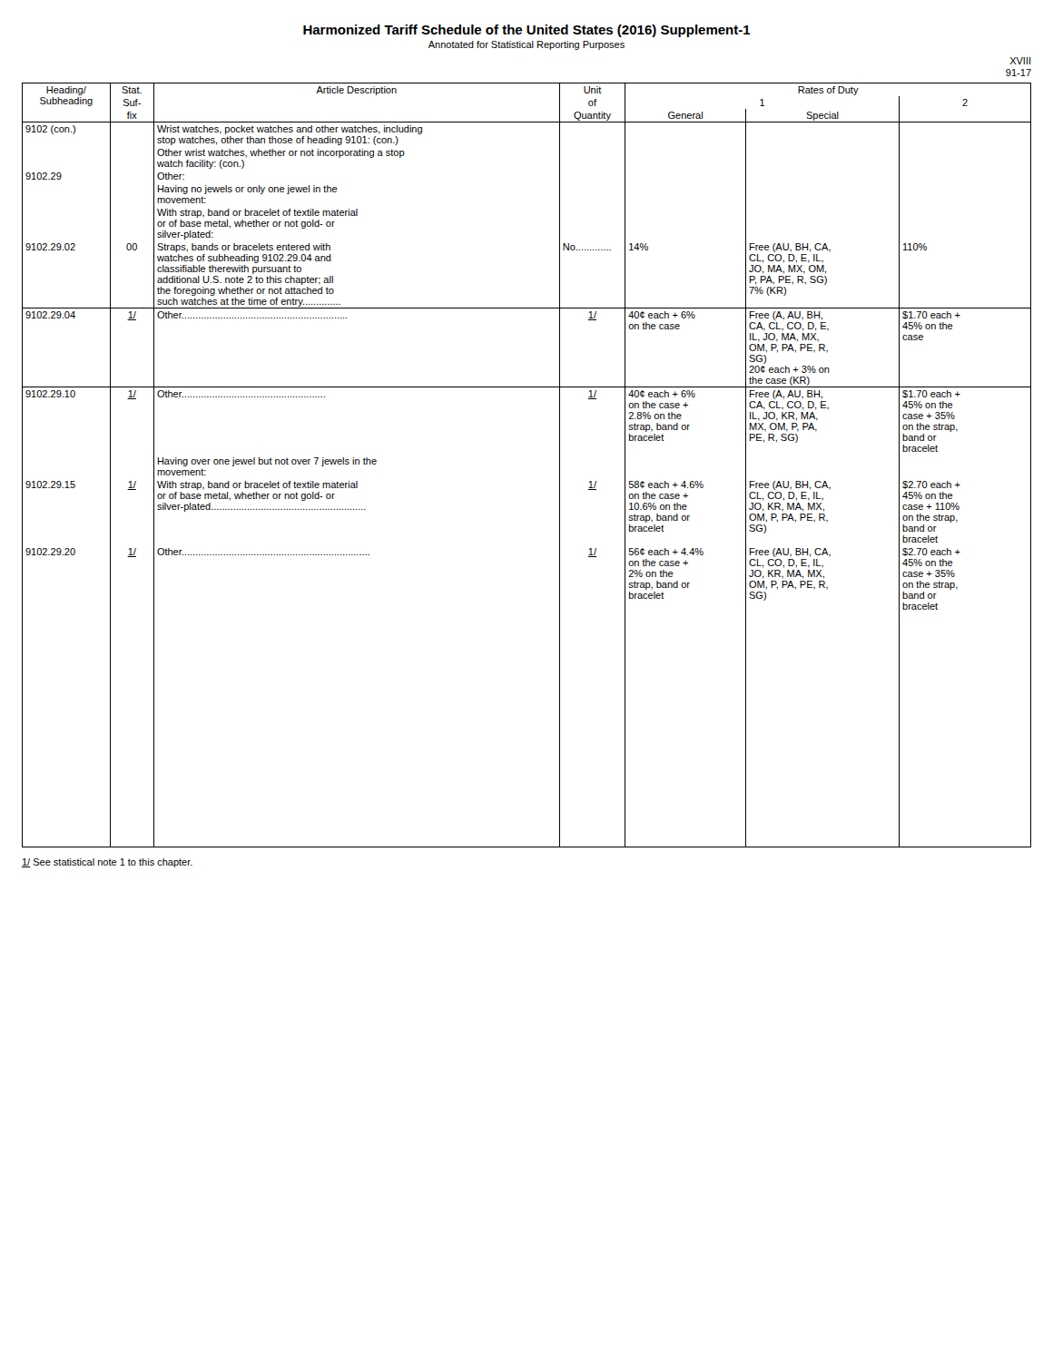Harmonized Tariff Schedule of the United States (2016) Supplement-1
Annotated for Statistical Reporting Purposes
XVIII
91-17
| Heading/ Subheading | Stat. | Article Description | Unit | Rates of Duty |
| --- | --- | --- | --- | --- |
| Suf- | of | 1 | 2 |
| | fix | | Quantity | General | Special | |
| 9102 (con.) | | Wrist watches, pocket watches and other watches, including stop watches, other than those of heading 9101: (con.) | | | | |
| | | Other wrist watches, whether or not incorporating a stop watch facility: (con.) | | | | |
| 9102.29 | | Other: | | | | |
| | | Having no jewels or only one jewel in the movement: | | | | |
| | | With strap, band or bracelet of textile material or of base metal, whether or not gold- or silver-plated: | | | | |
| 9102.29.02 | 00 | Straps, bands or bracelets entered with watches of subheading 9102.29.04 and classifiable therewith pursuant to additional U.S. note 2 to this chapter; all the foregoing whether or not attached to such watches at the time of entry.............. | No............. | 14% | Free (AU, BH, CA, CL, CO, D, E, IL, JO, MA, MX, OM, P, PA, PE, R, SG) 7% (KR) | 110% |
| 9102.29.04 | 1/ | Other............................................................ | 1/ | 40¢ each + 6% on the case | Free (A, AU, BH, CA, CL, CO, D, E, IL, JO, MA, MX, OM, P, PA, PE, R, SG) 20¢ each + 3% on the case (KR) | $1.70 each + 45% on the case |
| 9102.29.10 | 1/ | Other.................................................... | 1/ | 40¢ each + 6% on the case + 2.8% on the strap, band or bracelet | Free (A, AU, BH, CA, CL, CO, D, E, IL, JO, KR, MA, MX, OM, P, PA, PE, R, SG) | $1.70 each + 45% on the case + 35% on the strap, band or bracelet |
| | | Having over one jewel but not over 7 jewels in the movement: | | | | |
| 9102.29.15 | 1/ | With strap, band or bracelet of textile material or of base metal, whether or not gold- or silver-plated........................................................ | 1/ | 58¢ each + 4.6% on the case + 10.6% on the strap, band or bracelet | Free (AU, BH, CA, CL, CO, D, E, IL, JO, KR, MA, MX, OM, P, PA, PE, R, SG) | $2.70 each + 45% on the case + 110% on the strap, band or bracelet |
| 9102.29.20 | 1/ | Other.................................................................... | 1/ | 56¢ each + 4.4% on the case + 2% on the strap, band or bracelet | Free (AU, BH, CA, CL, CO, D, E, IL, JO, KR, MA, MX, OM, P, PA, PE, R, SG) | $2.70 each + 45% on the case + 35% on the strap, band or bracelet |
1/ See statistical note 1 to this chapter.